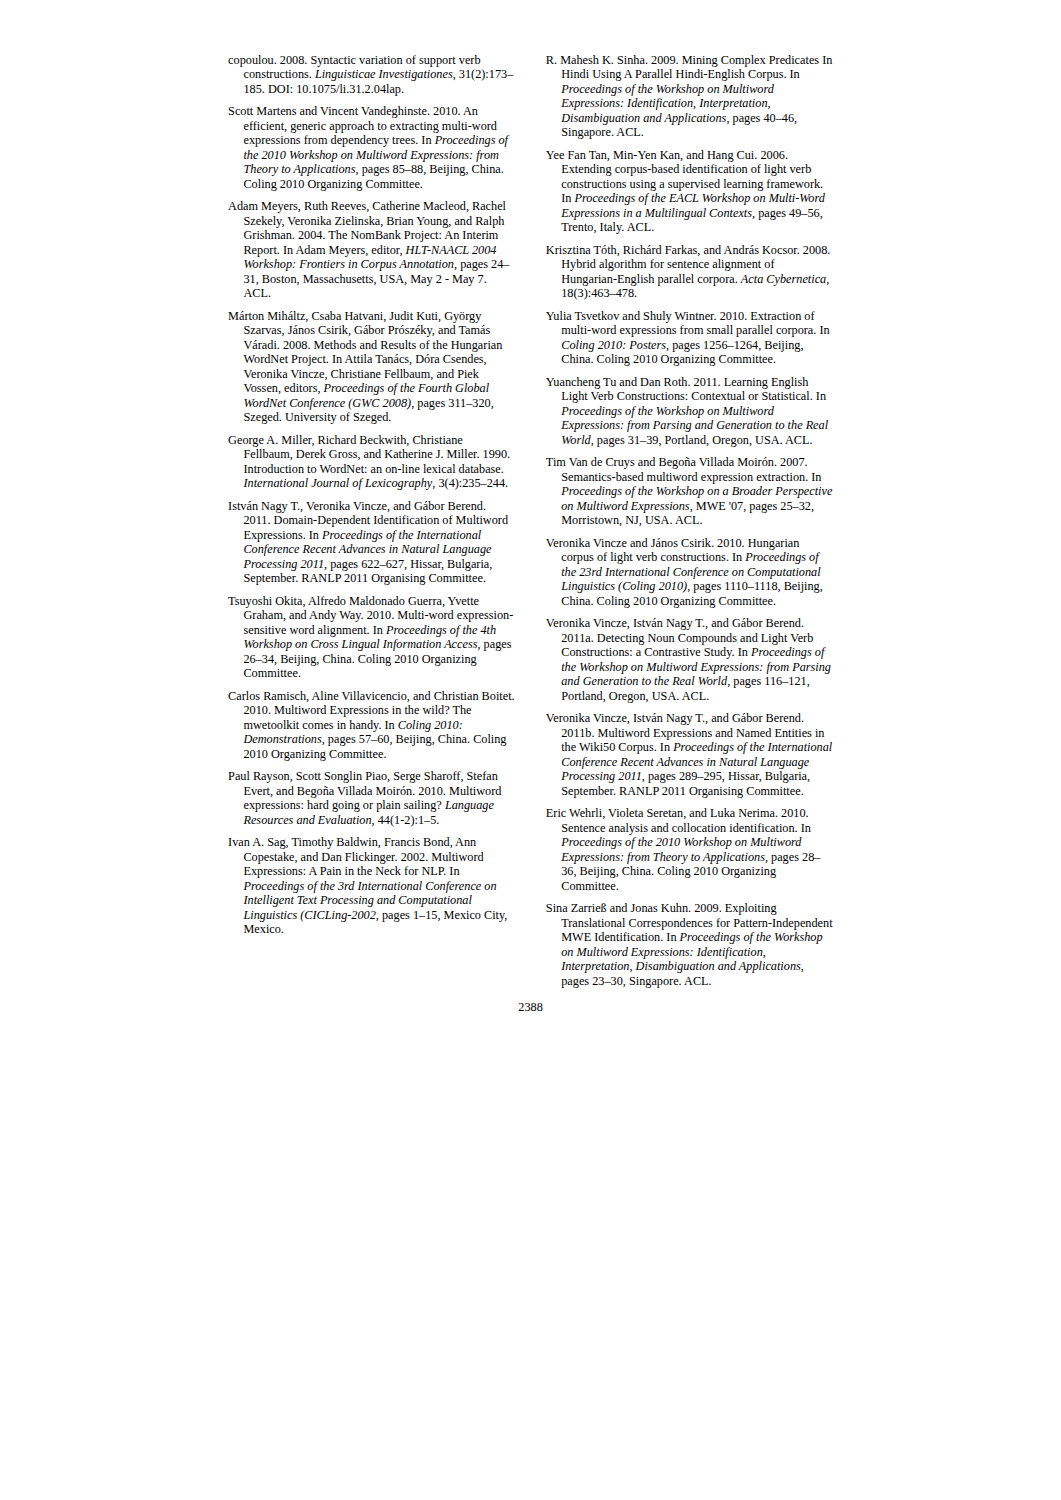copoulou. 2008. Syntactic variation of support verb constructions. Linguisticae Investigationes, 31(2):173–185. DOI: 10.1075/li.31.2.04lap.
Scott Martens and Vincent Vandeghinste. 2010. An efficient, generic approach to extracting multi-word expressions from dependency trees. In Proceedings of the 2010 Workshop on Multiword Expressions: from Theory to Applications, pages 85–88, Beijing, China. Coling 2010 Organizing Committee.
Adam Meyers, Ruth Reeves, Catherine Macleod, Rachel Szekely, Veronika Zielinska, Brian Young, and Ralph Grishman. 2004. The NomBank Project: An Interim Report. In Adam Meyers, editor, HLT-NAACL 2004 Workshop: Frontiers in Corpus Annotation, pages 24–31, Boston, Massachusetts, USA, May 2 - May 7. ACL.
Márton Miháltz, Csaba Hatvani, Judit Kuti, György Szarvas, János Csirik, Gábor Prószéky, and Tamás Váradi. 2008. Methods and Results of the Hungarian WordNet Project. In Attila Tanács, Dóra Csendes, Veronika Vincze, Christiane Fellbaum, and Piek Vossen, editors, Proceedings of the Fourth Global WordNet Conference (GWC 2008), pages 311–320, Szeged. University of Szeged.
George A. Miller, Richard Beckwith, Christiane Fellbaum, Derek Gross, and Katherine J. Miller. 1990. Introduction to WordNet: an on-line lexical database. International Journal of Lexicography, 3(4):235–244.
István Nagy T., Veronika Vincze, and Gábor Berend. 2011. Domain-Dependent Identification of Multiword Expressions. In Proceedings of the International Conference Recent Advances in Natural Language Processing 2011, pages 622–627, Hissar, Bulgaria, September. RANLP 2011 Organising Committee.
Tsuyoshi Okita, Alfredo Maldonado Guerra, Yvette Graham, and Andy Way. 2010. Multi-word expression-sensitive word alignment. In Proceedings of the 4th Workshop on Cross Lingual Information Access, pages 26–34, Beijing, China. Coling 2010 Organizing Committee.
Carlos Ramisch, Aline Villavicencio, and Christian Boitet. 2010. Multiword Expressions in the wild? The mwetoolkit comes in handy. In Coling 2010: Demonstrations, pages 57–60, Beijing, China. Coling 2010 Organizing Committee.
Paul Rayson, Scott Songlin Piao, Serge Sharoff, Stefan Evert, and Begoña Villada Moirón. 2010. Multiword expressions: hard going or plain sailing? Language Resources and Evaluation, 44(1-2):1–5.
Ivan A. Sag, Timothy Baldwin, Francis Bond, Ann Copestake, and Dan Flickinger. 2002. Multiword Expressions: A Pain in the Neck for NLP. In Proceedings of the 3rd International Conference on Intelligent Text Processing and Computational Linguistics (CICLing-2002, pages 1–15, Mexico City, Mexico.
R. Mahesh K. Sinha. 2009. Mining Complex Predicates In Hindi Using A Parallel Hindi-English Corpus. In Proceedings of the Workshop on Multiword Expressions: Identification, Interpretation, Disambiguation and Applications, pages 40–46, Singapore. ACL.
Yee Fan Tan, Min-Yen Kan, and Hang Cui. 2006. Extending corpus-based identification of light verb constructions using a supervised learning framework. In Proceedings of the EACL Workshop on Multi-Word Expressions in a Multilingual Contexts, pages 49–56, Trento, Italy. ACL.
Krisztina Tóth, Richárd Farkas, and András Kocsor. 2008. Hybrid algorithm for sentence alignment of Hungarian-English parallel corpora. Acta Cybernetica, 18(3):463–478.
Yulia Tsvetkov and Shuly Wintner. 2010. Extraction of multi-word expressions from small parallel corpora. In Coling 2010: Posters, pages 1256–1264, Beijing, China. Coling 2010 Organizing Committee.
Yuancheng Tu and Dan Roth. 2011. Learning English Light Verb Constructions: Contextual or Statistical. In Proceedings of the Workshop on Multiword Expressions: from Parsing and Generation to the Real World, pages 31–39, Portland, Oregon, USA. ACL.
Tim Van de Cruys and Begoña Villada Moirón. 2007. Semantics-based multiword expression extraction. In Proceedings of the Workshop on a Broader Perspective on Multiword Expressions, MWE '07, pages 25–32, Morristown, NJ, USA. ACL.
Veronika Vincze and János Csirik. 2010. Hungarian corpus of light verb constructions. In Proceedings of the 23rd International Conference on Computational Linguistics (Coling 2010), pages 1110–1118, Beijing, China. Coling 2010 Organizing Committee.
Veronika Vincze, István Nagy T., and Gábor Berend. 2011a. Detecting Noun Compounds and Light Verb Constructions: a Contrastive Study. In Proceedings of the Workshop on Multiword Expressions: from Parsing and Generation to the Real World, pages 116–121, Portland, Oregon, USA. ACL.
Veronika Vincze, István Nagy T., and Gábor Berend. 2011b. Multiword Expressions and Named Entities in the Wiki50 Corpus. In Proceedings of the International Conference Recent Advances in Natural Language Processing 2011, pages 289–295, Hissar, Bulgaria, September. RANLP 2011 Organising Committee.
Eric Wehrli, Violeta Seretan, and Luka Nerima. 2010. Sentence analysis and collocation identification. In Proceedings of the 2010 Workshop on Multiword Expressions: from Theory to Applications, pages 28–36, Beijing, China. Coling 2010 Organizing Committee.
Sina Zarrieß and Jonas Kuhn. 2009. Exploiting Translational Correspondences for Pattern-Independent MWE Identification. In Proceedings of the Workshop on Multiword Expressions: Identification, Interpretation, Disambiguation and Applications, pages 23–30, Singapore. ACL.
2388